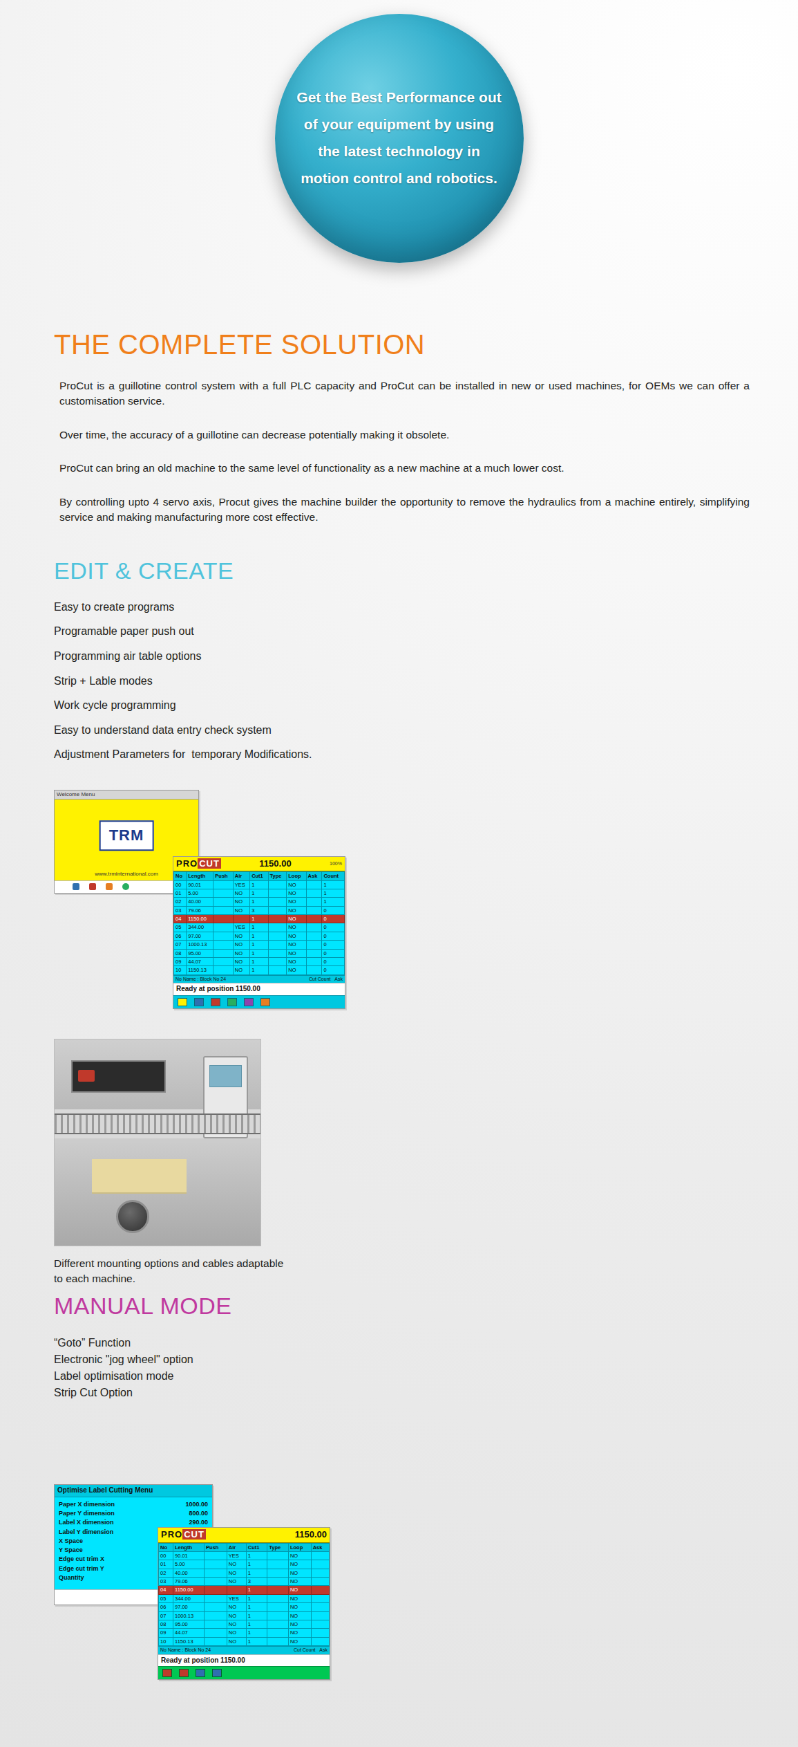Get the Best Performance out of your equipment by using the latest technology in motion control and robotics.
THE COMPLETE SOLUTION
ProCut is a guillotine control system with a full PLC capacity and ProCut can be installed in new or used machines, for OEMs we can offer a customisation service.
Over time, the accuracy of a guillotine can decrease potentially making it obsolete.
ProCut can bring an old machine to the same level of functionality as a new machine at a much lower cost.
By controlling upto 4 servo axis, Procut gives the machine builder the opportunity to remove the hydraulics from a machine entirely, simplifying service and making manufacturing more cost effective.
EDIT & CREATE
Easy to create programs
Programable paper push out
Programming air table options
Strip + Lable modes
Work cycle programming
Easy to understand data entry check system
Adjustment Parameters for temporary Modifications.
Welcome Menu
TRM
www.trminternational.com
PROCUT
1150.00
100%
| No | Length | Push | Air | Cut1 | Type | Loop | Ask | Count |
| --- | --- | --- | --- | --- | --- | --- | --- | --- |
| 00 | 90.01 | | YES | 1 | | NO | | 1 |
| 01 | 5.00 | | NO | 1 | | NO | | 1 |
| 02 | 40.00 | | NO | 1 | | NO | | 1 |
| 03 | 79.06 | | NO | 3 | | NO | | 0 |
| 04 | 1150.00 | | | 1 | | NO | | 0 |
| 05 | 344.00 | | YES | 1 | | NO | | 0 |
| 06 | 97.00 | | NO | 1 | | NO | | 0 |
| 07 | 1000.13 | | NO | 1 | | NO | | 0 |
| 08 | 95.00 | | NO | 1 | | NO | | 0 |
| 09 | 44.07 | | NO | 1 | | NO | | 0 |
| 10 | 1150.13 | | NO | 1 | | NO | | 0 |
No Name : Block No 24 Cut Count Ask
Ready at position 1150.00
POLAR MOHR
Different mounting options and cables adaptable to each machine.
MANUAL MODE
“Goto” Function
Electronic "jog wheel" option
Label optimisation mode
Strip Cut Option
Optimise Label Cutting Menu
Paper X dimension 1000.00
Paper Y dimension 800.00
Label X dimension 290.00
Label Y dimension
X Space
Y Space
Edge cut trim X
Edge cut trim Y
Quantity
PROCUT
1150.00
| No | Length | Push | Air | Cut1 | Type | Loop | Ask |
| --- | --- | --- | --- | --- | --- | --- | --- |
| 00 | 90.01 | | YES | 1 | | NO | |
| 01 | 5.00 | | NO | 1 | | NO | |
| 02 | 40.00 | | NO | 1 | | NO | |
| 03 | 79.06 | | NO | 3 | | NO | |
| 04 | 1150.00 | | | 1 | | NO | |
| 05 | 344.00 | | YES | 1 | | NO | |
| 06 | 97.00 | | NO | 1 | | NO | |
| 07 | 1000.13 | | NO | 1 | | NO | |
| 08 | 95.00 | | NO | 1 | | NO | |
| 09 | 44.07 | | NO | 1 | | NO | |
| 10 | 1150.13 | | NO | 1 | | NO | |
No Name : Block No 24 Cut Count Ask
Ready at position 1150.00